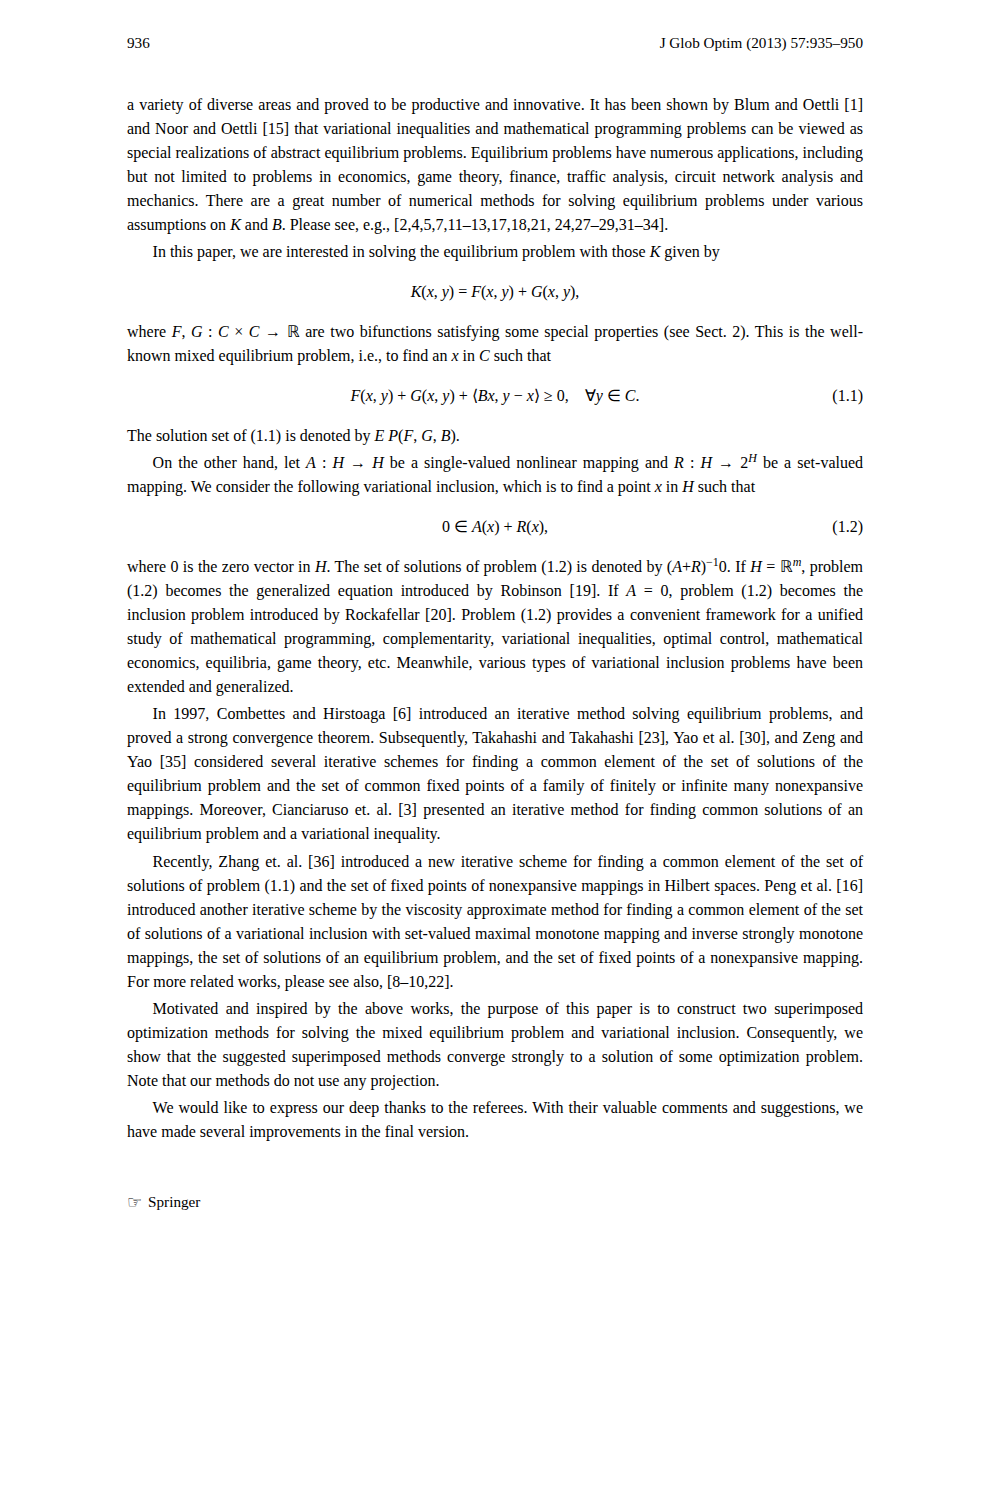936 J Glob Optim (2013) 57:935–950
a variety of diverse areas and proved to be productive and innovative. It has been shown by Blum and Oettli [1] and Noor and Oettli [15] that variational inequalities and mathematical programming problems can be viewed as special realizations of abstract equilibrium problems. Equilibrium problems have numerous applications, including but not limited to problems in economics, game theory, finance, traffic analysis, circuit network analysis and mechanics. There are a great number of numerical methods for solving equilibrium problems under various assumptions on K and B. Please see, e.g., [2,4,5,7,11–13,17,18,21, 24,27–29,31–34].
In this paper, we are interested in solving the equilibrium problem with those K given by
K(x, y) = F(x, y) + G(x, y),
where F, G : C × C → ℝ are two bifunctions satisfying some special properties (see Sect. 2). This is the well-known mixed equilibrium problem, i.e., to find an x in C such that
F(x, y) + G(x, y) + ⟨Bx, y − x⟩ ≥ 0, ∀y ∈ C. (1.1)
The solution set of (1.1) is denoted by E P(F, G, B).
On the other hand, let A : H → H be a single-valued nonlinear mapping and R : H → 2H be a set-valued mapping. We consider the following variational inclusion, which is to find a point x in H such that
0 ∈ A(x) + R(x), (1.2)
where 0 is the zero vector in H. The set of solutions of problem (1.2) is denoted by (A+R)−10. If H = ℝm, problem (1.2) becomes the generalized equation introduced by Robinson [19]. If A = 0, problem (1.2) becomes the inclusion problem introduced by Rockafellar [20]. Problem (1.2) provides a convenient framework for a unified study of mathematical programming, complementarity, variational inequalities, optimal control, mathematical economics, equilibria, game theory, etc. Meanwhile, various types of variational inclusion problems have been extended and generalized.
In 1997, Combettes and Hirstoaga [6] introduced an iterative method solving equilibrium problems, and proved a strong convergence theorem. Subsequently, Takahashi and Takahashi [23], Yao et al. [30], and Zeng and Yao [35] considered several iterative schemes for finding a common element of the set of solutions of the equilibrium problem and the set of common fixed points of a family of finitely or infinite many nonexpansive mappings. Moreover, Cianciaruso et. al. [3] presented an iterative method for finding common solutions of an equilibrium problem and a variational inequality.
Recently, Zhang et. al. [36] introduced a new iterative scheme for finding a common element of the set of solutions of problem (1.1) and the set of fixed points of nonexpansive mappings in Hilbert spaces. Peng et al. [16] introduced another iterative scheme by the viscosity approximate method for finding a common element of the set of solutions of a variational inclusion with set-valued maximal monotone mapping and inverse strongly monotone mappings, the set of solutions of an equilibrium problem, and the set of fixed points of a nonexpansive mapping. For more related works, please see also, [8–10,22].
Motivated and inspired by the above works, the purpose of this paper is to construct two superimposed optimization methods for solving the mixed equilibrium problem and variational inclusion. Consequently, we show that the suggested superimposed methods converge strongly to a solution of some optimization problem. Note that our methods do not use any projection.
We would like to express our deep thanks to the referees. With their valuable comments and suggestions, we have made several improvements in the final version.
☞ Springer